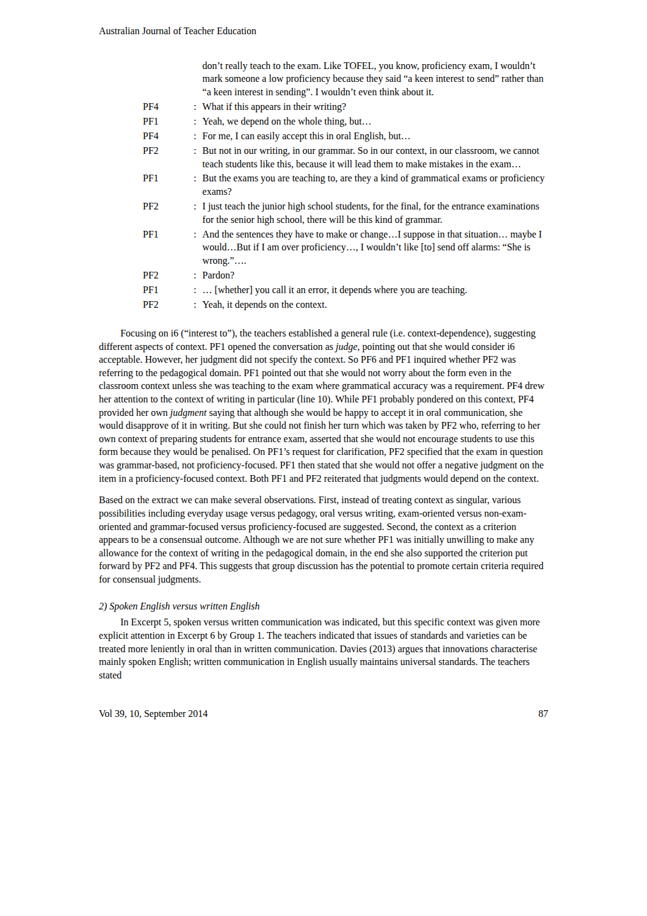Australian Journal of Teacher Education
don’t really teach to the exam. Like TOFEL, you know, proficiency exam, I wouldn’t mark someone a low proficiency because they said “a keen interest to send” rather than “a keen interest in sending”. I wouldn’t even think about it.
PF4
:
What if this appears in their writing?
PF1
:
Yeah, we depend on the whole thing, but…
PF4
:
For me, I can easily accept this in oral English, but…
PF2
:
But not in our writing, in our grammar. So in our context, in our classroom, we cannot teach students like this, because it will lead them to make mistakes in the exam…
PF1
:
But the exams you are teaching to, are they a kind of grammatical exams or proficiency exams?
PF2
:
I just teach the junior high school students, for the final, for the entrance examinations for the senior high school, there will be this kind of grammar.
PF1
:
And the sentences they have to make or change…I suppose in that situation… maybe I would…But if I am over proficiency…, I wouldn’t like [to] send off alarms: “She is wrong.”….
PF2
:
Pardon?
PF1
:
… [whether] you call it an error, it depends where you are teaching.
PF2
:
Yeah, it depends on the context.
Focusing on i6 (“interest to”), the teachers established a general rule (i.e. context-dependence), suggesting different aspects of context. PF1 opened the conversation as judge, pointing out that she would consider i6 acceptable. However, her judgment did not specify the context. So PF6 and PF1 inquired whether PF2 was referring to the pedagogical domain. PF1 pointed out that she would not worry about the form even in the classroom context unless she was teaching to the exam where grammatical accuracy was a requirement. PF4 drew her attention to the context of writing in particular (line 10). While PF1 probably pondered on this context, PF4 provided her own judgment saying that although she would be happy to accept it in oral communication, she would disapprove of it in writing. But she could not finish her turn which was taken by PF2 who, referring to her own context of preparing students for entrance exam, asserted that she would not encourage students to use this form because they would be penalised. On PF1’s request for clarification, PF2 specified that the exam in question was grammar-based, not proficiency-focused. PF1 then stated that she would not offer a negative judgment on the item in a proficiency-focused context. Both PF1 and PF2 reiterated that judgments would depend on the context.
Based on the extract we can make several observations. First, instead of treating context as singular, various possibilities including everyday usage versus pedagogy, oral versus writing, exam-oriented versus non-exam-oriented and grammar-focused versus proficiency-focused are suggested. Second, the context as a criterion appears to be a consensual outcome. Although we are not sure whether PF1 was initially unwilling to make any allowance for the context of writing in the pedagogical domain, in the end she also supported the criterion put forward by PF2 and PF4. This suggests that group discussion has the potential to promote certain criteria required for consensual judgments.
2) Spoken English versus written English
In Excerpt 5, spoken versus written communication was indicated, but this specific context was given more explicit attention in Excerpt 6 by Group 1. The teachers indicated that issues of standards and varieties can be treated more leniently in oral than in written communication. Davies (2013) argues that innovations characterise mainly spoken English; written communication in English usually maintains universal standards. The teachers stated
Vol 39, 10, September 2014 87